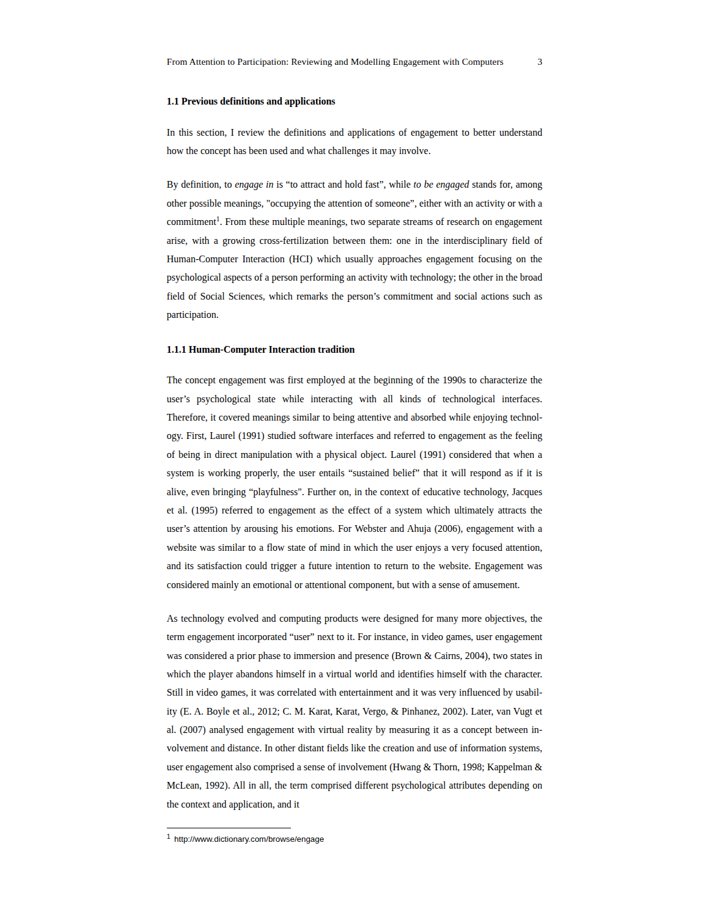From Attention to Participation: Reviewing and Modelling Engagement with Computers 3
1.1 Previous definitions and applications
In this section, I review the definitions and applications of engagement to better understand how the concept has been used and what challenges it may involve.
By definition, to engage in is “to attract and hold fast”, while to be engaged stands for, among other possible meanings, "occupying the attention of someone”, either with an activity or with a commitment1. From these multiple meanings, two separate streams of research on engagement arise, with a growing cross-fertilization between them: one in the interdisciplinary field of Human-Computer Interaction (HCI) which usually approaches engagement focusing on the psychological aspects of a person performing an activity with technology; the other in the broad field of Social Sciences, which remarks the person’s commitment and social actions such as participation.
1.1.1 Human-Computer Interaction tradition
The concept engagement was first employed at the beginning of the 1990s to characterize the user’s psychological state while interacting with all kinds of technological interfaces. Therefore, it covered meanings similar to being attentive and absorbed while enjoying technology. First, Laurel (1991) studied software interfaces and referred to engagement as the feeling of being in direct manipulation with a physical object. Laurel (1991) considered that when a system is working properly, the user entails “sustained belief” that it will respond as if it is alive, even bringing “playfulness". Further on, in the context of educative technology, Jacques et al. (1995) referred to engagement as the effect of a system which ultimately attracts the user’s attention by arousing his emotions. For Webster and Ahuja (2006), engagement with a website was similar to a flow state of mind in which the user enjoys a very focused attention, and its satisfaction could trigger a future intention to return to the website. Engagement was considered mainly an emotional or attentional component, but with a sense of amusement.
As technology evolved and computing products were designed for many more objectives, the term engagement incorporated “user” next to it. For instance, in video games, user engagement was considered a prior phase to immersion and presence (Brown & Cairns, 2004), two states in which the player abandons himself in a virtual world and identifies himself with the character. Still in video games, it was correlated with entertainment and it was very influenced by usability (E. A. Boyle et al., 2012; C. M. Karat, Karat, Vergo, & Pinhanez, 2002). Later, van Vugt et al. (2007) analysed engagement with virtual reality by measuring it as a concept between involvement and distance. In other distant fields like the creation and use of information systems, user engagement also comprised a sense of involvement (Hwang & Thorn, 1998; Kappelman & McLean, 1992). All in all, the term comprised different psychological attributes depending on the context and application, and it
1 http://www.dictionary.com/browse/engage